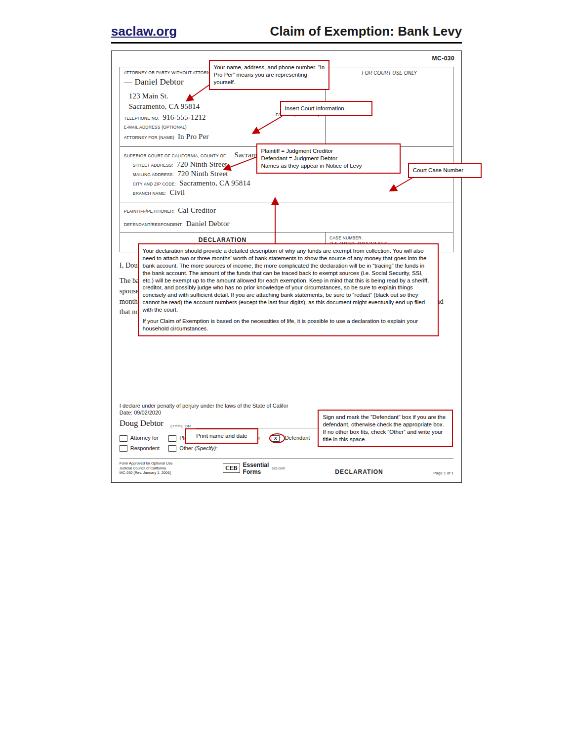saclaw.org
Claim of Exemption: Bank Levy
MC-030
Attorney or Party Without Attorney (Na
— Daniel Debtor
123 Main St.
Sacramento, CA 95814
Telephone no. 916-555-1212 Fax no. (Optional)
E-mail address (Optional)
Attorney for (Name) In Pro Per
FOR COURT USE ONLY
Superior Court of California, County of Sacramento
Street address: 720 Ninth Street
Mailing address: 720 Ninth Street
City and zip code: Sacramento, CA 95814
Branch name: Civil
Plaintiff/Petitioner: Cal Creditor
Defendant/Respondent: Daniel Debtor
DECLARATION
Case number:
34-2020-00123456
I, Doug Debtor, declare:
The bank account that is levied is exempt from collection because the entire source of these funds are from my spouse, Debora Debtor's Social Security Disability. I have attached redacted bank statements for the last three months showing that the only money deposited into this account was her Social Security Disability payment, and that no other deposits took place.
I declare under penalty of perjury under the laws of the State of Califor
Date: 09/02/2020
Doug Debtor (TYPE OR
Attorney for
Plaintiff
Petitioner
Defendant
Respondent
Other (Specify):
Form Approved for Optional Use
Judicial Council of California
MC-030 [Rev. January 1, 2006]
CEB Essential
Forms ceb.com
DECLARATION
Page 1 of 1
Your name, address, and phone number. “In Pro Per” means you are representing yourself.
Insert Court information.
Plaintiff = Judgment Creditor
Defendant = Judgment Debtor
Names as they appear in Notice of Levy
Court Case Number
Your declaration should provide a detailed description of why any funds are exempt from collection. You will also need to attach two or three months’ worth of bank statements to show the source of any money that goes into the bank account. The more sources of income, the more complicated the declaration will be in “tracing” the funds in the bank account. The amount of the funds that can be traced back to exempt sources (i.e. Social Security, SSI, etc.) will be exempt up to the amount allowed for each exemption. Keep in mind that this is being read by a sheriff, creditor, and possibly judge who has no prior knowledge of your circumstances, so be sure to explain things concisely and with sufficient detail. If you are attaching bank statements, be sure to “redact” (black out so they cannot be read) the account numbers (except the last four digits), as this document might eventually end up filed with the court.
If your Claim of Exemption is based on the necessities of life, it is possible to use a declaration to explain your household circumstances.
Sign and mark the “Defendant” box if you are the defendant, otherwise check the appropriate box. If no other box fits, check “Other” and write your title in this space.
Print name and date